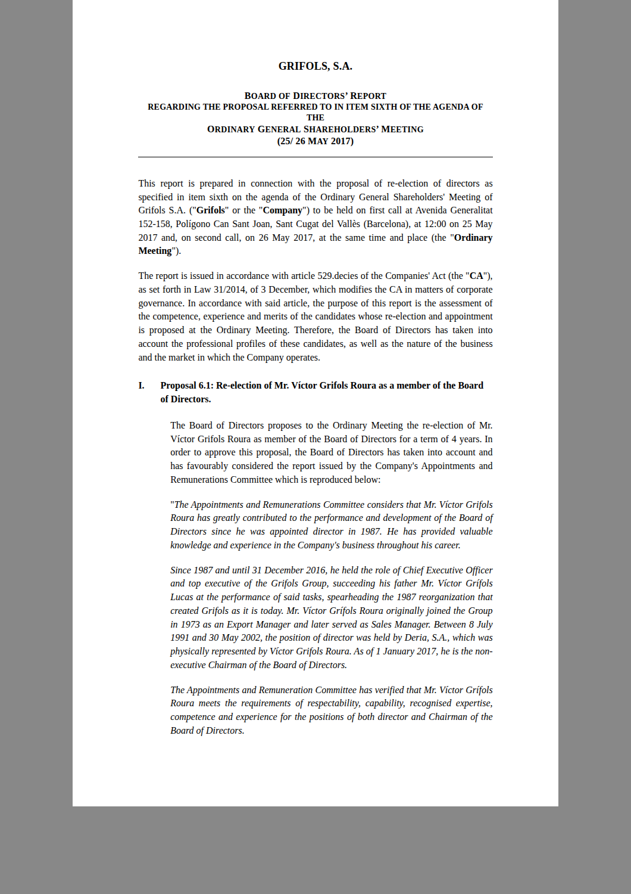GRIFOLS, S.A.
BOARD OF DIRECTORS’ REPORT
REGARDING THE PROPOSAL REFERRED TO IN ITEM SIXTH OF THE AGENDA OF THE
ORDINARY GENERAL SHAREHOLDERS’ MEETING
(25/ 26 MAY 2017)
This report is prepared in connection with the proposal of re-election of directors as specified in item sixth on the agenda of the Ordinary General Shareholders' Meeting of Grifols S.A. ("Grifols" or the "Company") to be held on first call at Avenida Generalitat 152-158, Polígono Can Sant Joan, Sant Cugat del Vallès (Barcelona), at 12:00 on 25 May 2017 and, on second call, on 26 May 2017, at the same time and place (the "Ordinary Meeting").
The report is issued in accordance with article 529.decies of the Companies' Act (the "CA"), as set forth in Law 31/2014, of 3 December, which modifies the CA in matters of corporate governance. In accordance with said article, the purpose of this report is the assessment of the competence, experience and merits of the candidates whose re-election and appointment is proposed at the Ordinary Meeting. Therefore, the Board of Directors has taken into account the professional profiles of these candidates, as well as the nature of the business and the market in which the Company operates.
I.
Proposal 6.1: Re-election of Mr. Víctor Grifols Roura as a member of the Board of Directors.
The Board of Directors proposes to the Ordinary Meeting the re-election of Mr. Víctor Grifols Roura as member of the Board of Directors for a term of 4 years. In order to approve this proposal, the Board of Directors has taken into account and has favourably considered the report issued by the Company's Appointments and Remunerations Committee which is reproduced below:
"The Appointments and Remunerations Committee considers that Mr. Víctor Grifols Roura has greatly contributed to the performance and development of the Board of Directors since he was appointed director in 1987. He has provided valuable knowledge and experience in the Company's business throughout his career.
Since 1987 and until 31 December 2016, he held the role of Chief Executive Officer and top executive of the Grifols Group, succeeding his father Mr. Víctor Grífols Lucas at the performance of said tasks, spearheading the 1987 reorganization that created Grifols as it is today. Mr. Víctor Grífols Roura originally joined the Group in 1973 as an Export Manager and later served as Sales Manager. Between 8 July 1991 and 30 May 2002, the position of director was held by Deria, S.A., which was physically represented by Víctor Grifols Roura. As of 1 January 2017, he is the non-executive Chairman of the Board of Directors.
The Appointments and Remuneration Committee has verified that Mr. Víctor Grífols Roura meets the requirements of respectability, capability, recognised expertise, competence and experience for the positions of both director and Chairman of the Board of Directors.